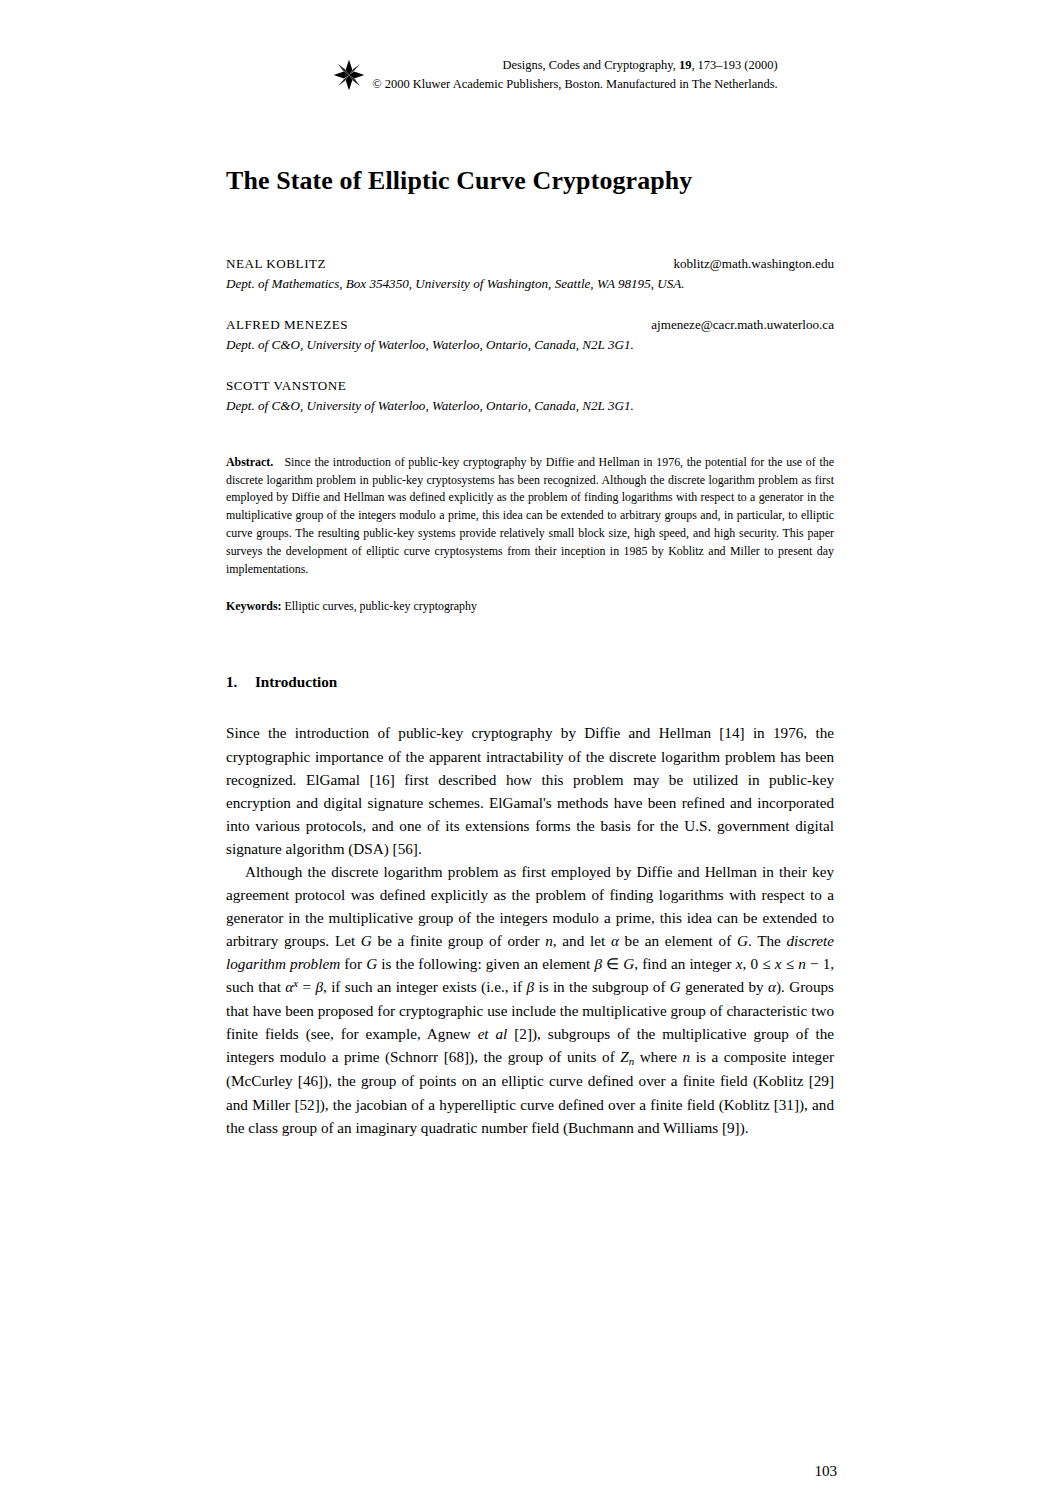Designs, Codes and Cryptography, 19, 173–193 (2000)
© 2000 Kluwer Academic Publishers, Boston. Manufactured in The Netherlands.
The State of Elliptic Curve Cryptography
NEAL KOBLITZ koblitz@math.washington.edu
Dept. of Mathematics, Box 354350, University of Washington, Seattle, WA 98195, USA.
ALFRED MENEZES ajmeneze@cacr.math.uwaterloo.ca
Dept. of C&O, University of Waterloo, Waterloo, Ontario, Canada, N2L 3G1.
SCOTT VANSTONE
Dept. of C&O, University of Waterloo, Waterloo, Ontario, Canada, N2L 3G1.
Abstract. Since the introduction of public-key cryptography by Diffie and Hellman in 1976, the potential for the use of the discrete logarithm problem in public-key cryptosystems has been recognized. Although the discrete logarithm problem as first employed by Diffie and Hellman was defined explicitly as the problem of finding logarithms with respect to a generator in the multiplicative group of the integers modulo a prime, this idea can be extended to arbitrary groups and, in particular, to elliptic curve groups. The resulting public-key systems provide relatively small block size, high speed, and high security. This paper surveys the development of elliptic curve cryptosystems from their inception in 1985 by Koblitz and Miller to present day implementations.
Keywords: Elliptic curves, public-key cryptography
1. Introduction
Since the introduction of public-key cryptography by Diffie and Hellman [14] in 1976, the cryptographic importance of the apparent intractability of the discrete logarithm problem has been recognized. ElGamal [16] first described how this problem may be utilized in public-key encryption and digital signature schemes. ElGamal's methods have been refined and incorporated into various protocols, and one of its extensions forms the basis for the U.S. government digital signature algorithm (DSA) [56].
Although the discrete logarithm problem as first employed by Diffie and Hellman in their key agreement protocol was defined explicitly as the problem of finding logarithms with respect to a generator in the multiplicative group of the integers modulo a prime, this idea can be extended to arbitrary groups. Let G be a finite group of order n, and let α be an element of G. The discrete logarithm problem for G is the following: given an element β ∈ G, find an integer x, 0 ≤ x ≤ n − 1, such that αx = β, if such an integer exists (i.e., if β is in the subgroup of G generated by α). Groups that have been proposed for cryptographic use include the multiplicative group of characteristic two finite fields (see, for example, Agnew et al [2]), subgroups of the multiplicative group of the integers modulo a prime (Schnorr [68]), the group of units of Zn where n is a composite integer (McCurley [46]), the group of points on an elliptic curve defined over a finite field (Koblitz [29] and Miller [52]), the jacobian of a hyperelliptic curve defined over a finite field (Koblitz [31]), and the class group of an imaginary quadratic number field (Buchmann and Williams [9]).
103